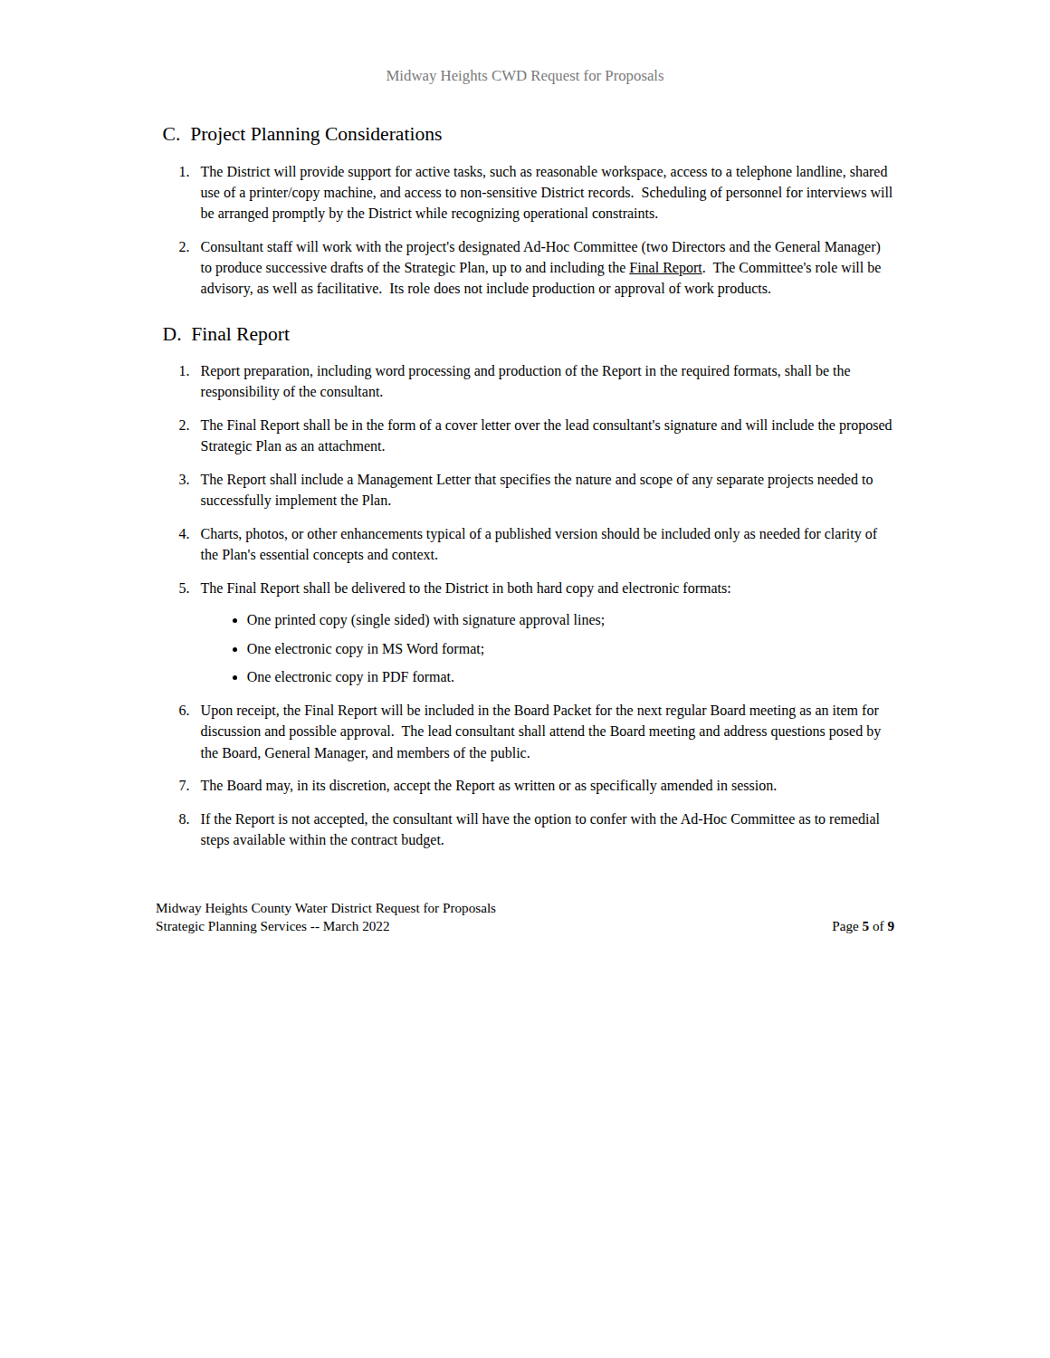Midway Heights CWD Request for Proposals
C. Project Planning Considerations
The District will provide support for active tasks, such as reasonable workspace, access to a telephone landline, shared use of a printer/copy machine, and access to non-sensitive District records. Scheduling of personnel for interviews will be arranged promptly by the District while recognizing operational constraints.
Consultant staff will work with the project's designated Ad-Hoc Committee (two Directors and the General Manager) to produce successive drafts of the Strategic Plan, up to and including the Final Report. The Committee's role will be advisory, as well as facilitative. Its role does not include production or approval of work products.
D. Final Report
Report preparation, including word processing and production of the Report in the required formats, shall be the responsibility of the consultant.
The Final Report shall be in the form of a cover letter over the lead consultant's signature and will include the proposed Strategic Plan as an attachment.
The Report shall include a Management Letter that specifies the nature and scope of any separate projects needed to successfully implement the Plan.
Charts, photos, or other enhancements typical of a published version should be included only as needed for clarity of the Plan's essential concepts and context.
The Final Report shall be delivered to the District in both hard copy and electronic formats:
One printed copy (single sided) with signature approval lines;
One electronic copy in MS Word format;
One electronic copy in PDF format.
Upon receipt, the Final Report will be included in the Board Packet for the next regular Board meeting as an item for discussion and possible approval. The lead consultant shall attend the Board meeting and address questions posed by the Board, General Manager, and members of the public.
The Board may, in its discretion, accept the Report as written or as specifically amended in session.
If the Report is not accepted, the consultant will have the option to confer with the Ad-Hoc Committee as to remedial steps available within the contract budget.
Midway Heights County Water District Request for Proposals
Strategic Planning Services -- March 2022
Page 5 of 9